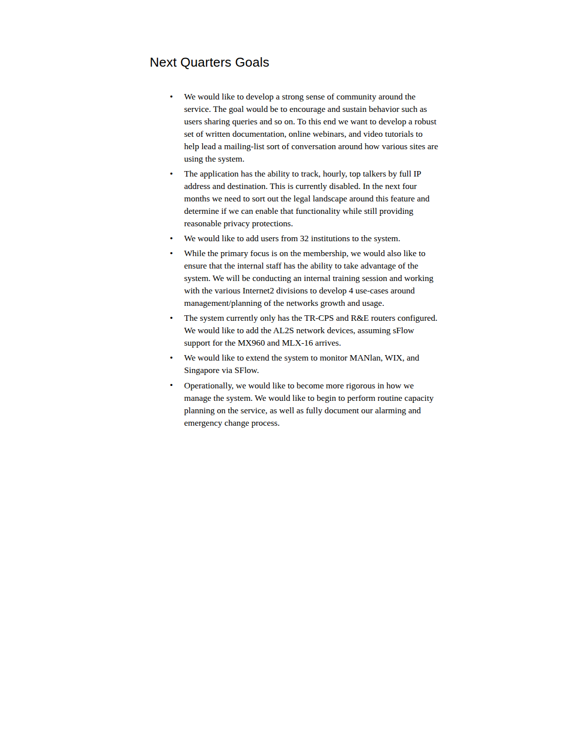Next Quarters Goals
We would like to develop a strong sense of community around the service. The goal would be to encourage and sustain behavior such as users sharing queries and so on. To this end we want to develop a robust set of written documentation, online webinars, and video tutorials to help lead a mailing-list sort of conversation around how various sites are using the system.
The application has the ability to track, hourly, top talkers by full IP address and destination. This is currently disabled. In the next four months we need to sort out the legal landscape around this feature and determine if we can enable that functionality while still providing reasonable privacy protections.
We would like to add users from 32 institutions to the system.
While the primary focus is on the membership, we would also like to ensure that the internal staff has the ability to take advantage of the system. We will be conducting an internal training session and working with the various Internet2 divisions to develop 4 use-cases around management/planning of the networks growth and usage.
The system currently only has the TR-CPS and R&E routers configured. We would like to add the AL2S network devices, assuming sFlow support for the MX960 and MLX-16 arrives.
We would like to extend the system to monitor MANlan, WIX, and Singapore via SFlow.
Operationally, we would like to become more rigorous in how we manage the system. We would like to begin to perform routine capacity planning on the service, as well as fully document our alarming and emergency change process.